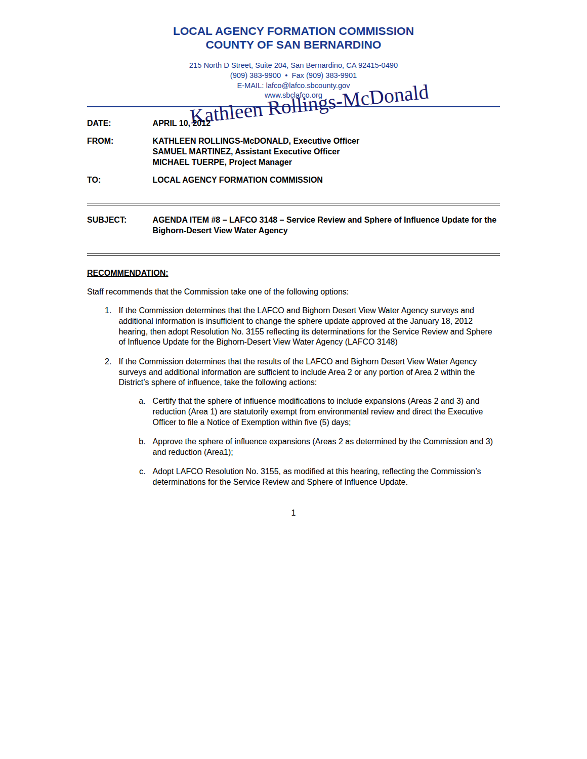LOCAL AGENCY FORMATION COMMISSION
COUNTY OF SAN BERNARDINO
215 North D Street, Suite 204, San Bernardino, CA 92415-0490
(909) 383-9900 • Fax (909) 383-9901
E-MAIL: lafco@lafco.sbcounty.gov
www.sbclafco.org
Kathleen Rollings-McDonald
| DATE: | APRIL 10, 2012 |
| FROM: | KATHLEEN ROLLINGS-McDONALD, Executive Officer SAMUEL MARTINEZ, Assistant Executive Officer MICHAEL TUERPE, Project Manager |
| TO: | LOCAL AGENCY FORMATION COMMISSION |
| SUBJECT: | AGENDA ITEM #8 – LAFCO 3148 – Service Review and Sphere of Influence Update for the Bighorn-Desert View Water Agency |
RECOMMENDATION:
Staff recommends that the Commission take one of the following options:
If the Commission determines that the LAFCO and Bighorn Desert View Water Agency surveys and additional information is insufficient to change the sphere update approved at the January 18, 2012 hearing, then adopt Resolution No. 3155 reflecting its determinations for the Service Review and Sphere of Influence Update for the Bighorn-Desert View Water Agency (LAFCO 3148)
If the Commission determines that the results of the LAFCO and Bighorn Desert View Water Agency surveys and additional information are sufficient to include Area 2 or any portion of Area 2 within the District’s sphere of influence, take the following actions:
Certify that the sphere of influence modifications to include expansions (Areas 2 and 3) and reduction (Area 1) are statutorily exempt from environmental review and direct the Executive Officer to file a Notice of Exemption within five (5) days;
Approve the sphere of influence expansions (Areas 2 as determined by the Commission and 3) and reduction (Area1);
Adopt LAFCO Resolution No. 3155, as modified at this hearing, reflecting the Commission’s determinations for the Service Review and Sphere of Influence Update.
1